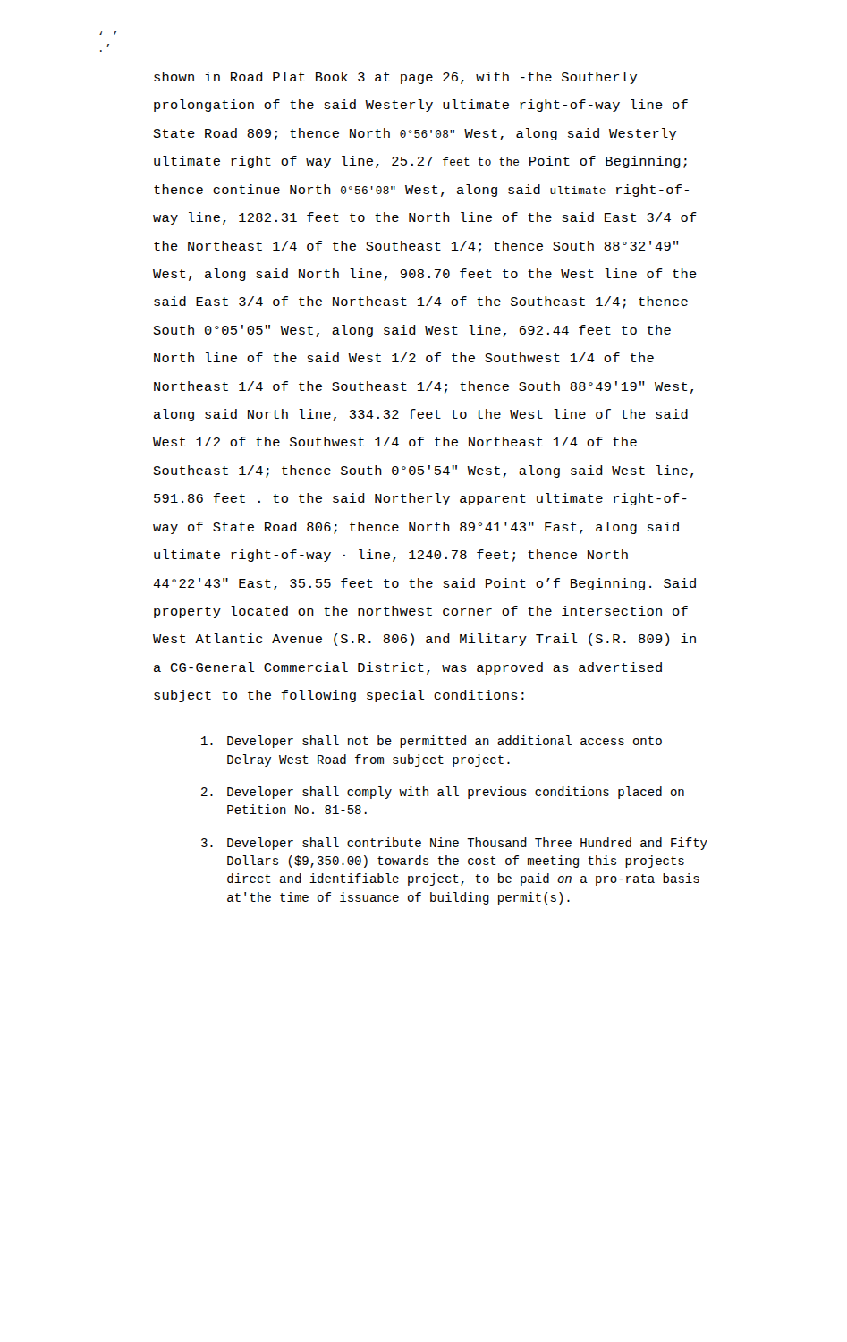‘ ’ .’
shown in Road Plat Book 3 at page 26, with -the Southerly prolongation of the said Westerly ultimate right-of-way line of State Road 809; thence North 0°56'08" West, along said Westerly ultimate right of way line, 25.27 feet to the Point of Beginning; thence continue North 0°56'08" West, along said ultimate right-of-way line, 1282.31 feet to the North line of the said East 3/4 of the Northeast 1/4 of the Southeast 1/4; thence South 88°32'49" West, along said North line, 908.70 feet to the West line of the said East 3/4 of the Northeast 1/4 of the Southeast 1/4; thence South 0°05'05" West, along said West line, 692.44 feet to the North line of the said West 1/2 of the Southwest 1/4 of the Northeast 1/4 of the Southeast 1/4; thence South 88°49'19" West, along said North line, 334.32 feet to the West line of the said West 1/2 of the Southwest 1/4 of the Northeast 1/4 of the Southeast 1/4; thence South 0°05'54" West, along said West line, 591.86 feet . to the said Northerly apparent ultimate right-of-way of State Road 806; thence North 89°41'43" East, along said ultimate right-of-way · line, 1240.78 feet; thence North 44°22'43" East, 35.55 feet to the said Point o’f Beginning. Said property located on the northwest corner of the intersection of West Atlantic Avenue (S.R. 806) and Military Trail (S.R. 809) in a CG-General Commercial District, was approved as advertised subject to the following special conditions:
Developer shall not be permitted an additional access onto Delray West Road from subject project.
Developer shall comply with all previous conditions placed on Petition No. 81-58.
Developer shall contribute Nine Thousand Three Hundred and Fifty Dollars ($9,350.00) towards the cost of meeting this projects direct and identifiable project, to be paid on a pro-rata basis at'the time of issuance of building permit(s).